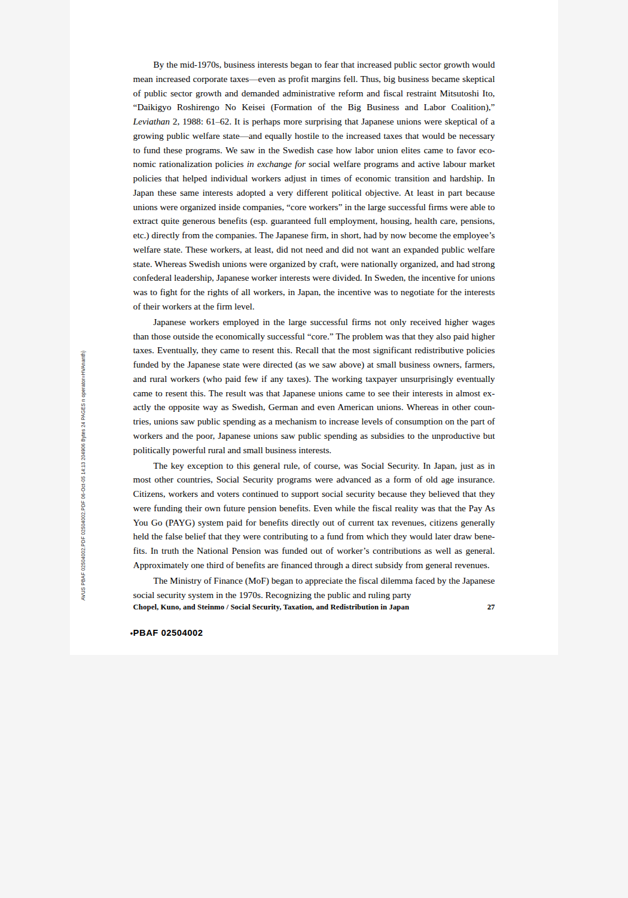By the mid-1970s, business interests began to fear that increased public sector growth would mean increased corporate taxes—even as profit margins fell. Thus, big business became skeptical of public sector growth and demanded administrative reform and fiscal restraint Mitsutoshi Ito, “Daikigyo Roshirengo No Keisei (Formation of the Big Business and Labor Coalition),” Leviathan 2, 1988: 61–62. It is perhaps more surprising that Japanese unions were skeptical of a growing public welfare state—and equally hostile to the increased taxes that would be necessary to fund these programs. We saw in the Swedish case how labor union elites came to favor economic rationalization policies in exchange for social welfare programs and active labour market policies that helped individual workers adjust in times of economic transition and hardship. In Japan these same interests adopted a very different political objective. At least in part because unions were organized inside companies, “core workers” in the large successful firms were able to extract quite generous benefits (esp. guaranteed full employment, housing, health care, pensions, etc.) directly from the companies. The Japanese firm, in short, had by now become the employee’s welfare state. These workers, at least, did not need and did not want an expanded public welfare state. Whereas Swedish unions were organized by craft, were nationally organized, and had strong confederal leadership, Japanese worker interests were divided. In Sweden, the incentive for unions was to fight for the rights of all workers, in Japan, the incentive was to negotiate for the interests of their workers at the firm level.
Japanese workers employed in the large successful firms not only received higher wages than those outside the economically successful “core.” The problem was that they also paid higher taxes. Eventually, they came to resent this. Recall that the most significant redistributive policies funded by the Japanese state were directed (as we saw above) at small business owners, farmers, and rural workers (who paid few if any taxes). The working taxpayer unsurprisingly eventually came to resent this. The result was that Japanese unions came to see their interests in almost exactly the opposite way as Swedish, German and even American unions. Whereas in other countries, unions saw public spending as a mechanism to increase levels of consumption on the part of workers and the poor, Japanese unions saw public spending as subsidies to the unproductive but politically powerful rural and small business interests.
The key exception to this general rule, of course, was Social Security. In Japan, just as in most other countries, Social Security programs were advanced as a form of old age insurance. Citizens, workers and voters continued to support social security because they believed that they were funding their own future pension benefits. Even while the fiscal reality was that the Pay As You Go (PAYG) system paid for benefits directly out of current tax revenues, citizens generally held the false belief that they were contributing to a fund from which they would later draw benefits. In truth the National Pension was funded out of worker’s contributions as well as general. Approximately one third of benefits are financed through a direct subsidy from general revenues.
The Ministry of Finance (MoF) began to appreciate the fiscal dilemma faced by the Japanese social security system in the 1970s. Recognizing the public and ruling party
Chopel, Kuno, and Steinmo / Social Security, Taxation, and Redistribution in Japan 27
AVUS PBAF 02504002.PDF 02504002.PDF 06-Oct-05 14:13 204906 Bytes 24 PAGES n operator=HVAnanth)
•PBAF 02504002